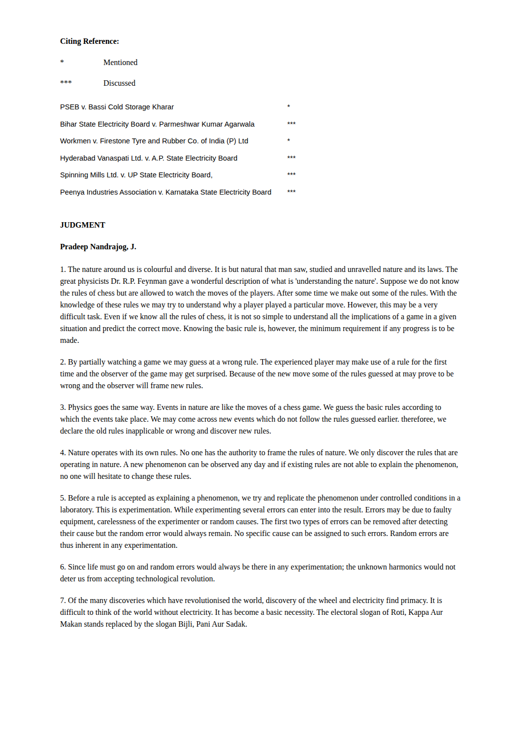Citing Reference:
*Mentioned
***Discussed
| PSEB v. Bassi Cold Storage Kharar | * |
| Bihar State Electricity Board v. Parmeshwar Kumar Agarwala | *** |
| Workmen v. Firestone Tyre and Rubber Co. of India (P) Ltd | * |
| Hyderabad Vanaspati Ltd. v. A.P. State Electricity Board | *** |
| Spinning Mills Ltd. v. UP State Electricity Board, | *** |
| Peenya Industries Association v. Karnataka State Electricity Board | *** |
JUDGMENT
Pradeep Nandrajog, J.
1. The nature around us is colourful and diverse. It is but natural that man saw, studied and unravelled nature and its laws. The great physicists Dr. R.P. Feynman gave a wonderful description of what is 'understanding the nature'. Suppose we do not know the rules of chess but are allowed to watch the moves of the players. After some time we make out some of the rules. With the knowledge of these rules we may try to understand why a player played a particular move. However, this may be a very difficult task. Even if we know all the rules of chess, it is not so simple to understand all the implications of a game in a given situation and predict the correct move. Knowing the basic rule is, however, the minimum requirement if any progress is to be made.
2. By partially watching a game we may guess at a wrong rule. The experienced player may make use of a rule for the first time and the observer of the game may get surprised. Because of the new move some of the rules guessed at may prove to be wrong and the observer will frame new rules.
3. Physics goes the same way. Events in nature are like the moves of a chess game. We guess the basic rules according to which the events take place. We may come across new events which do not follow the rules guessed earlier. thereforee, we declare the old rules inapplicable or wrong and discover new rules.
4. Nature operates with its own rules. No one has the authority to frame the rules of nature. We only discover the rules that are operating in nature. A new phenomenon can be observed any day and if existing rules are not able to explain the phenomenon, no one will hesitate to change these rules.
5. Before a rule is accepted as explaining a phenomenon, we try and replicate the phenomenon under controlled conditions in a laboratory. This is experimentation. While experimenting several errors can enter into the result. Errors may be due to faulty equipment, carelessness of the experimenter or random causes. The first two types of errors can be removed after detecting their cause but the random error would always remain. No specific cause can be assigned to such errors. Random errors are thus inherent in any experimentation.
6. Since life must go on and random errors would always be there in any experimentation; the unknown harmonics would not deter us from accepting technological revolution.
7. Of the many discoveries which have revolutionised the world, discovery of the wheel and electricity find primacy. It is difficult to think of the world without electricity. It has become a basic necessity. The electoral slogan of Roti, Kappa Aur Makan stands replaced by the slogan Bijli, Pani Aur Sadak.